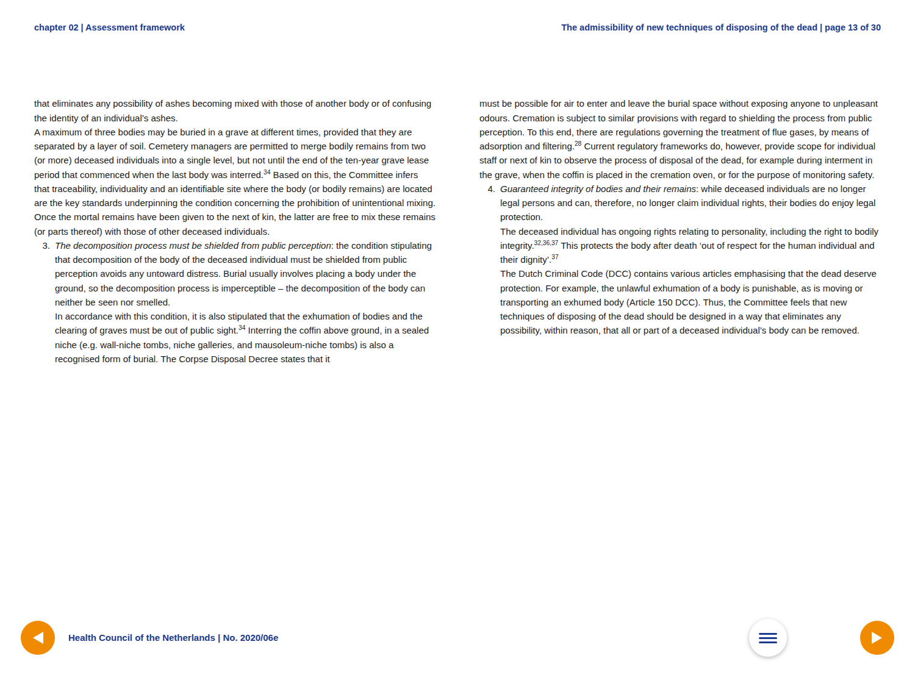chapter 02 | Assessment framework
The admissibility of new techniques of disposing of the dead | page 13 of 30
that eliminates any possibility of ashes becoming mixed with those of another body or of confusing the identity of an individual’s ashes.
A maximum of three bodies may be buried in a grave at different times, provided that they are separated by a layer of soil. Cemetery managers are permitted to merge bodily remains from two (or more) deceased individuals into a single level, but not until the end of the ten-year grave lease period that commenced when the last body was interred.34 Based on this, the Committee infers that traceability, individuality and an identifiable site where the body (or bodily remains) are located are the key standards underpinning the condition concerning the prohibition of unintentional mixing. Once the mortal remains have been given to the next of kin, the latter are free to mix these remains (or parts thereof) with those of other deceased individuals.
3.
The decomposition process must be shielded from public perception: the condition stipulating that decomposition of the body of the deceased individual must be shielded from public perception avoids any untoward distress. Burial usually involves placing a body under the ground, so the decomposition process is imperceptible – the decomposition of the body can neither be seen nor smelled.
In accordance with this condition, it is also stipulated that the exhumation of bodies and the clearing of graves must be out of public sight.34 Interring the coffin above ground, in a sealed niche (e.g. wall-niche tombs, niche galleries, and mausoleum-niche tombs) is also a recognised form of burial. The Corpse Disposal Decree states that it
must be possible for air to enter and leave the burial space without exposing anyone to unpleasant odours. Cremation is subject to similar provisions with regard to shielding the process from public perception. To this end, there are regulations governing the treatment of flue gases, by means of adsorption and filtering.28 Current regulatory frameworks do, however, provide scope for individual staff or next of kin to observe the process of disposal of the dead, for example during interment in the grave, when the coffin is placed in the cremation oven, or for the purpose of monitoring safety.
4.
Guaranteed integrity of bodies and their remains: while deceased individuals are no longer legal persons and can, therefore, no longer claim individual rights, their bodies do enjoy legal protection.
The deceased individual has ongoing rights relating to personality, including the right to bodily integrity.32,36,37 This protects the body after death ‘out of respect for the human individual and their dignity’.37
The Dutch Criminal Code (DCC) contains various articles emphasising that the dead deserve protection. For example, the unlawful exhumation of a body is punishable, as is moving or transporting an exhumed body (Article 150 DCC). Thus, the Committee feels that new techniques of disposing of the dead should be designed in a way that eliminates any possibility, within reason, that all or part of a deceased individual’s body can be removed.
Health Council of the Netherlands | No. 2020/06e